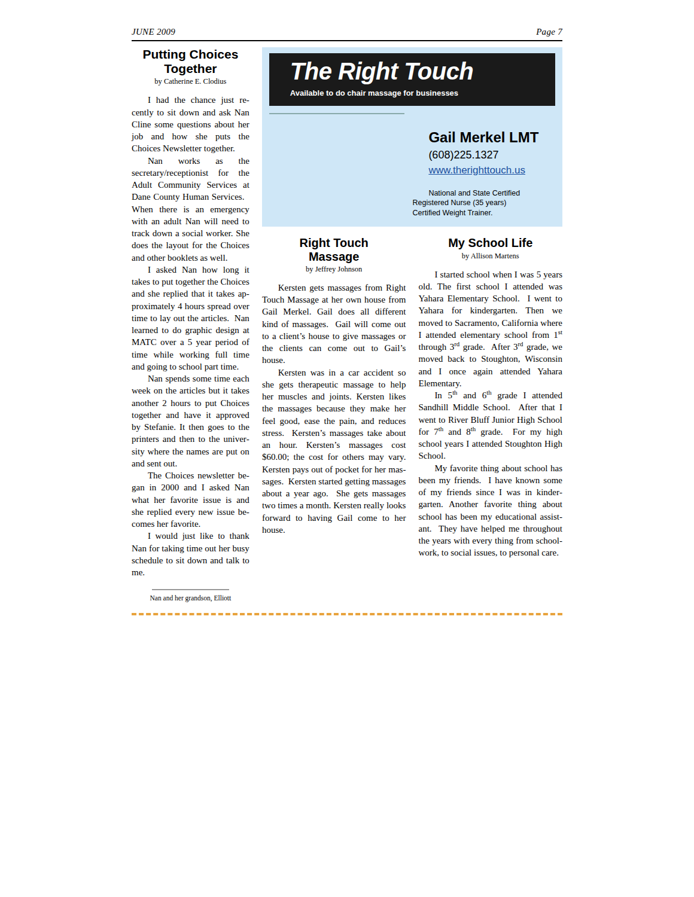JUNE 2009
Page 7
Putting Choices
Together
by Catherine E. Clodius
I had the chance just recently to sit down and ask Nan Cline some questions about her job and how she puts the Choices Newsletter together.
Nan works as the secretary/receptionist for the Adult Community Services at Dane County Human Services. When there is an emergency with an adult Nan will need to track down a social worker. She does the layout for the Choices and other booklets as well.
I asked Nan how long it takes to put together the Choices and she replied that it takes approximately 4 hours spread over time to lay out the articles. Nan learned to do graphic design at MATC over a 5 year period of time while working full time and going to school part time.
Nan spends some time each week on the articles but it takes another 2 hours to put Choices together and have it approved by Stefanie. It then goes to the printers and then to the university where the names are put on and sent out.
The Choices newsletter began in 2000 and I asked Nan what her favorite issue is and she replied every new issue becomes her favorite.
I would just like to thank Nan for taking time out her busy schedule to sit down and talk to me.
Nan and her grandson, Elliott
The Right Touch
Available to do chair massage for businesses
Gail Merkel LMT
(608)225.1327
www.therighttouch.us
National and State Certified
Registered Nurse (35 years)
Certified Weight Trainer.
Right Touch
Massage
by Jeffrey Johnson
Kersten gets massages from Right Touch Massage at her own house from Gail Merkel. Gail does all different kind of massages. Gail will come out to a client’s house to give massages or the clients can come out to Gail’s house.
Kersten was in a car accident so she gets therapeutic massage to help her muscles and joints. Kersten likes the massages because they make her feel good, ease the pain, and reduces stress. Kersten’s massages take about an hour. Kersten’s massages cost $60.00; the cost for others may vary. Kersten pays out of pocket for her massages. Kersten started getting massages about a year ago. She gets massages two times a month. Kersten really looks forward to having Gail come to her house.
My School Life
by Allison Martens
I started school when I was 5 years old. The first school I attended was Yahara Elementary School. I went to Yahara for kindergarten. Then we moved to Sacramento, California where I attended elementary school from 1st through 3rd grade. After 3rd grade, we moved back to Stoughton, Wisconsin and I once again attended Yahara Elementary.
In 5th and 6th grade I attended Sandhill Middle School. After that I went to River Bluff Junior High School for 7th and 8th grade. For my high school years I attended Stoughton High School.
My favorite thing about school has been my friends. I have known some of my friends since I was in kindergarten. Another favorite thing about school has been my educational assistant. They have helped me throughout the years with every thing from schoolwork, to social issues, to personal care.